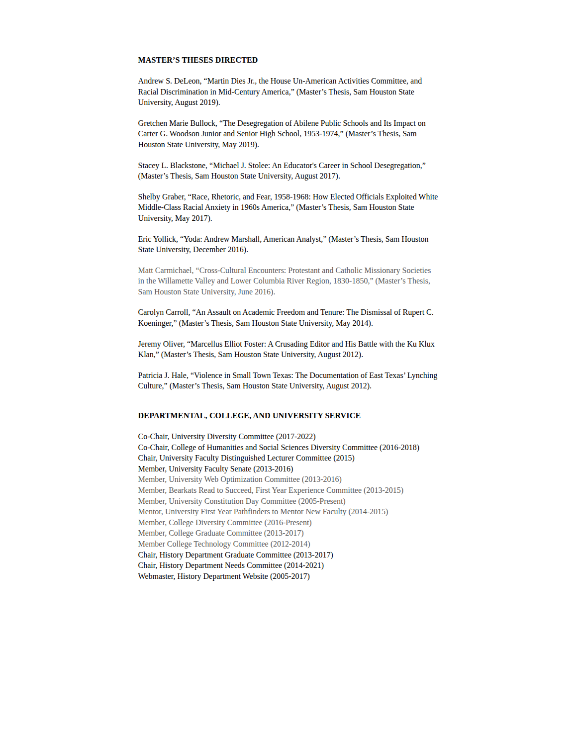MASTER’S THESES DIRECTED
Andrew S. DeLeon, “Martin Dies Jr., the House Un-American Activities Committee, and Racial Discrimination in Mid-Century America,” (Master’s Thesis, Sam Houston State University, August 2019).
Gretchen Marie Bullock, “The Desegregation of Abilene Public Schools and Its Impact on Carter G. Woodson Junior and Senior High School, 1953-1974,” (Master’s Thesis, Sam Houston State University, May 2019).
Stacey L. Blackstone, “Michael J. Stolee: An Educator's Career in School Desegregation,” (Master’s Thesis, Sam Houston State University, August 2017).
Shelby Graber, “Race, Rhetoric, and Fear, 1958-1968: How Elected Officials Exploited White Middle-Class Racial Anxiety in 1960s America,” (Master’s Thesis, Sam Houston State University, May 2017).
Eric Yollick, “Yoda: Andrew Marshall, American Analyst,” (Master’s Thesis, Sam Houston State University, December 2016).
Matt Carmichael, “Cross-Cultural Encounters: Protestant and Catholic Missionary Societies in the Willamette Valley and Lower Columbia River Region, 1830-1850,” (Master’s Thesis, Sam Houston State University, June 2016).
Carolyn Carroll, “An Assault on Academic Freedom and Tenure: The Dismissal of Rupert C. Koeninger,” (Master’s Thesis, Sam Houston State University, May 2014).
Jeremy Oliver, “Marcellus Elliot Foster: A Crusading Editor and His Battle with the Ku Klux Klan,” (Master’s Thesis, Sam Houston State University, August 2012).
Patricia J. Hale, “Violence in Small Town Texas: The Documentation of East Texas’ Lynching Culture,” (Master’s Thesis, Sam Houston State University, August 2012).
DEPARTMENTAL, COLLEGE, AND UNIVERSITY SERVICE
Co-Chair, University Diversity Committee (2017-2022)
Co-Chair, College of Humanities and Social Sciences Diversity Committee (2016-2018)
Chair, University Faculty Distinguished Lecturer Committee (2015)
Member, University Faculty Senate (2013-2016)
Member, University Web Optimization Committee (2013-2016)
Member, Bearkats Read to Succeed, First Year Experience Committee (2013-2015)
Member, University Constitution Day Committee (2005-Present)
Mentor, University First Year Pathfinders to Mentor New Faculty (2014-2015)
Member, College Diversity Committee (2016-Present)
Member, College Graduate Committee (2013-2017)
Member College Technology Committee (2012-2014)
Chair, History Department Graduate Committee (2013-2017)
Chair, History Department Needs Committee (2014-2021)
Webmaster, History Department Website (2005-2017)